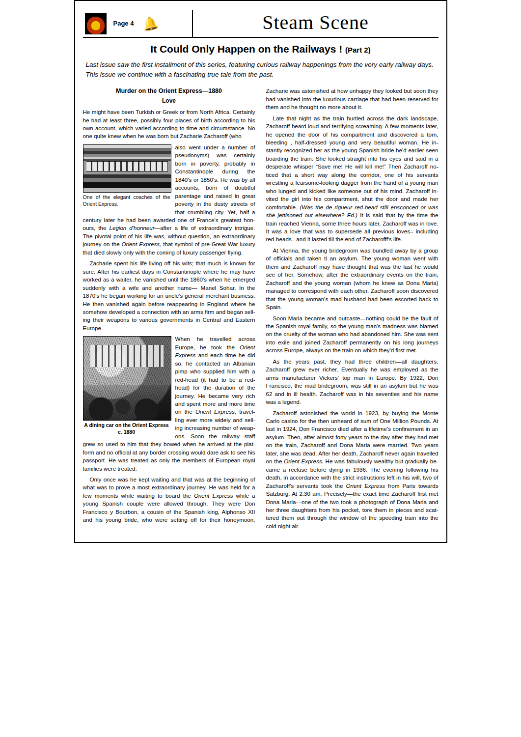Page 4
🔔
Steam Scene
It Could Only Happen on the Railways ! (Part 2)
Last issue saw the first installment of this series, featuring curious railway happenings from the very early railway days. This issue we continue with a fascinating true tale from the past.
Murder on the Orient Express—1880
Love
He might have been Turkish or Greek or from North Africa. Certainly he had at least three, possibly four places of birth according to his own account, which varied according to time and circumstance. No one quite knew when he was born but Zacharie Zacharoff (who
One of the elegant coaches of the Orient Express.
also went under a number of pseudonyms) was certainly born in poverty, probably in Constantinople during the 1840's or 1850's. He was by all accounts, born of doubtful parentage and raised in great poverty in the dusty streets of that crumbling city. Yet, half a century later he had been awarded one of France's greatest honours, the Legion d'honneur—after a life of extraordinary intrigue. The pivotal point of his life was, without question, an extraordinary journey on the Orient Express, that symbol of pre-Great War luxury that died slowly only with the coming of luxury passenger flying.
Zacharie spent his life living off his wits; that much is known for sure. After his earliest days in Constantinople where he may have worked as a waiter, he vanished until the 1860's when he emerged suddenly with a wife and another name— Manel Sohar. In the 1870's he began working for an uncle's general merchant business. He then vanished again before reappearing in England where he somehow developed a connection with an arms firm and began selling their weapons to various governments in Central and Eastern Europe.
A dining car on the Orient Express c. 1880
When he travelled across Europe, he took the Orient Express and each time he did so, he contacted an Albanian pimp who supplied him with a red-head (it had to be a red-head) for the duration of the journey. He became very rich and spent more and more time on the Orient Express, travelling ever more widely and selling increasing number of weapons. Soon the railway staff grew so used to him that they bowed when he arrived at the platform and no official at any border crossing would dare ask to see his passport. He was treated as only the members of European royal families were treated.
Only once was he kept waiting and that was at the beginning of what was to prove a most extraordinary journey. He was held for a few moments while waiting to board the Orient Express while a young Spanish couple were allowed through. They were Don Francisco y Bourbon, a cousin of the Spanish king, Alphonso XII and his young bride, who were setting off for their honeymoon. Zacharie was astonished at how unhappy they looked but soon they had vanished into the luxurious carriage that had been reserved for them and he thought no more about it.
Late that night as the train hurtled across the dark landscape, Zacharoff heard loud and terrifying screaming. A few moments later, he opened the door of his compartment and discovered a torn, bleeding , half-dressed young and very beautiful woman. He instantly recognized her as the young Spanish bride he'd earlier seen boarding the train. She looked straight into his eyes and said in a desperate whisper “Save me! He will kill me!” Then Zacharoff noticed that a short way along the corridor, one of his servants wrestling a fearsome-looking dagger from the hand of a young man who lunged and kicked like someone out of his mind. Zacharoff invited the girl into his compartment, shut the door and made her comfortable. (Was the de rigueur red-head still ensconced or was she jettisoned out elsewhere? Ed.) It is said that by the time the train reached Vienna, some three hours later, Zacharoff was in love. It was a love that was to supersede all previous loves– including red-heads– and it lasted till the end of Zacharofff's life.
At Vienna, the young bridegroom was bundled away by a group of officials and taken ti an asylum. The young woman went with them and Zacharoff may have thought that was the last he would see of her. Somehow, after the extraordinary events on the train, Zacharoff and the young woman (whom he knew as Dona Maria) managed to correspond with each other. Zacharoff soon discovered that the young woman's mad husband had been escorted back to Spain.
Soon Maria became and outcaste—nothing could be the fault of the Spanish royal family, so the young man's madness was blamed on the cruelty of the woman who had abandoned him. She was sent into exile and joined Zacharoff permanently on his long journeys across Europe, always on the train on which they'd first met.
As the years past, they had three children—all daughters. Zacharoff grew ever richer. Eventually he was employed as the arms manufacturer Vickers' top man in Europe. By 1922, Don Francisco, the mad bridegroom, was still in an asylum but he was 62 and in ill health. Zacharoff was in his seventies and his name was a legend.
Zacharoff astonished the world in 1923, by buying the Monte Carlo casino for the then unheard of sum of One Million Pounds. At last in 1924, Don Francisco died after a lifetime's confinement in an asylum. Then, after almost forty years to the day after they had met on the train, Zacharoff and Dona Maria were married. Two years later, she was dead. After her death, Zacharoff never again travelled on the Orient Express. He was fabulously wealthy but gradually became a recluse before dying in 1936. The evening following his death, in accordance with the strict instructions left in his will, two of Zacharoff's servants took the Orient Express from Paris towards Salzburg. At 2.30 am. Precisely—the exact time Zacharoff first met Dona Maria—one of the two took a photograph of Dona Maria and her three daughters from his pocket, tore them in pieces and scattered them out through the window of the speeding train into the cold night air.